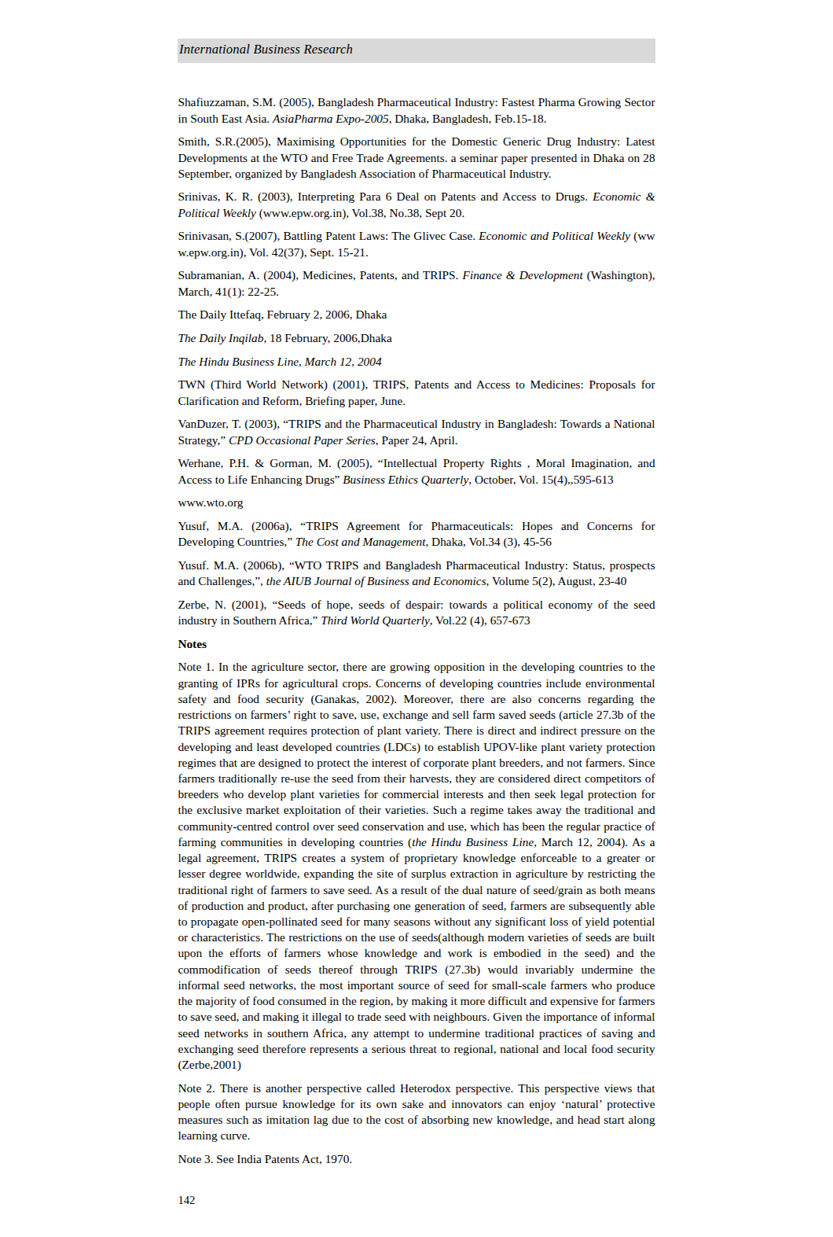International Business Research
Shafiuzzaman, S.M. (2005), Bangladesh Pharmaceutical Industry: Fastest Pharma Growing Sector in South East Asia. AsiaPharma Expo-2005, Dhaka, Bangladesh, Feb.15-18.
Smith, S.R.(2005), Maximising Opportunities for the Domestic Generic Drug Industry: Latest Developments at the WTO and Free Trade Agreements. a seminar paper presented in Dhaka on 28 September, organized by Bangladesh Association of Pharmaceutical Industry.
Srinivas, K. R. (2003), Interpreting Para 6 Deal on Patents and Access to Drugs. Economic & Political Weekly (www.epw.org.in), Vol.38, No.38, Sept 20.
Srinivasan, S.(2007), Battling Patent Laws: The Glivec Case. Economic and Political Weekly (www.epw.org.in), Vol. 42(37), Sept. 15-21.
Subramanian, A. (2004), Medicines, Patents, and TRIPS. Finance & Development (Washington), March, 41(1): 22-25.
The Daily Ittefaq, February 2, 2006, Dhaka
The Daily Inqilab, 18 February, 2006,Dhaka
The Hindu Business Line, March 12, 2004
TWN (Third World Network) (2001), TRIPS, Patents and Access to Medicines: Proposals for Clarification and Reform, Briefing paper, June.
VanDuzer, T. (2003), “TRIPS and the Pharmaceutical Industry in Bangladesh: Towards a National Strategy,” CPD Occasional Paper Series, Paper 24, April.
Werhane, P.H. & Gorman, M. (2005), “Intellectual Property Rights , Moral Imagination, and Access to Life Enhancing Drugs” Business Ethics Quarterly, October, Vol. 15(4),,595-613
www.wto.org
Yusuf, M.A. (2006a), “TRIPS Agreement for Pharmaceuticals: Hopes and Concerns for Developing Countries,” The Cost and Management, Dhaka, Vol.34 (3), 45-56
Yusuf. M.A. (2006b), “WTO TRIPS and Bangladesh Pharmaceutical Industry: Status, prospects and Challenges,”, the AIUB Journal of Business and Economics, Volume 5(2), August, 23-40
Zerbe, N. (2001), “Seeds of hope, seeds of despair: towards a political economy of the seed industry in Southern Africa,” Third World Quarterly, Vol.22 (4), 657-673
Notes
Note 1. In the agriculture sector, there are growing opposition in the developing countries to the granting of IPRs for agricultural crops. Concerns of developing countries include environmental safety and food security (Ganakas, 2002). Moreover, there are also concerns regarding the restrictions on farmers’ right to save, use, exchange and sell farm saved seeds (article 27.3b of the TRIPS agreement requires protection of plant variety. There is direct and indirect pressure on the developing and least developed countries (LDCs) to establish UPOV-like plant variety protection regimes that are designed to protect the interest of corporate plant breeders, and not farmers. Since farmers traditionally re-use the seed from their harvests, they are considered direct competitors of breeders who develop plant varieties for commercial interests and then seek legal protection for the exclusive market exploitation of their varieties. Such a regime takes away the traditional and community-centred control over seed conservation and use, which has been the regular practice of farming communities in developing countries (the Hindu Business Line, March 12, 2004). As a legal agreement, TRIPS creates a system of proprietary knowledge enforceable to a greater or lesser degree worldwide, expanding the site of surplus extraction in agriculture by restricting the traditional right of farmers to save seed. As a result of the dual nature of seed/grain as both means of production and product, after purchasing one generation of seed, farmers are subsequently able to propagate open-pollinated seed for many seasons without any significant loss of yield potential or characteristics. The restrictions on the use of seeds(although modern varieties of seeds are built upon the efforts of farmers whose knowledge and work is embodied in the seed) and the commodification of seeds thereof through TRIPS (27.3b) would invariably undermine the informal seed networks, the most important source of seed for small-scale farmers who produce the majority of food consumed in the region, by making it more difficult and expensive for farmers to save seed, and making it illegal to trade seed with neighbours. Given the importance of informal seed networks in southern Africa, any attempt to undermine traditional practices of saving and exchanging seed therefore represents a serious threat to regional, national and local food security (Zerbe,2001)
Note 2. There is another perspective called Heterodox perspective. This perspective views that people often pursue knowledge for its own sake and innovators can enjoy ‘natural’ protective measures such as imitation lag due to the cost of absorbing new knowledge, and head start along learning curve.
Note 3. See India Patents Act, 1970.
142